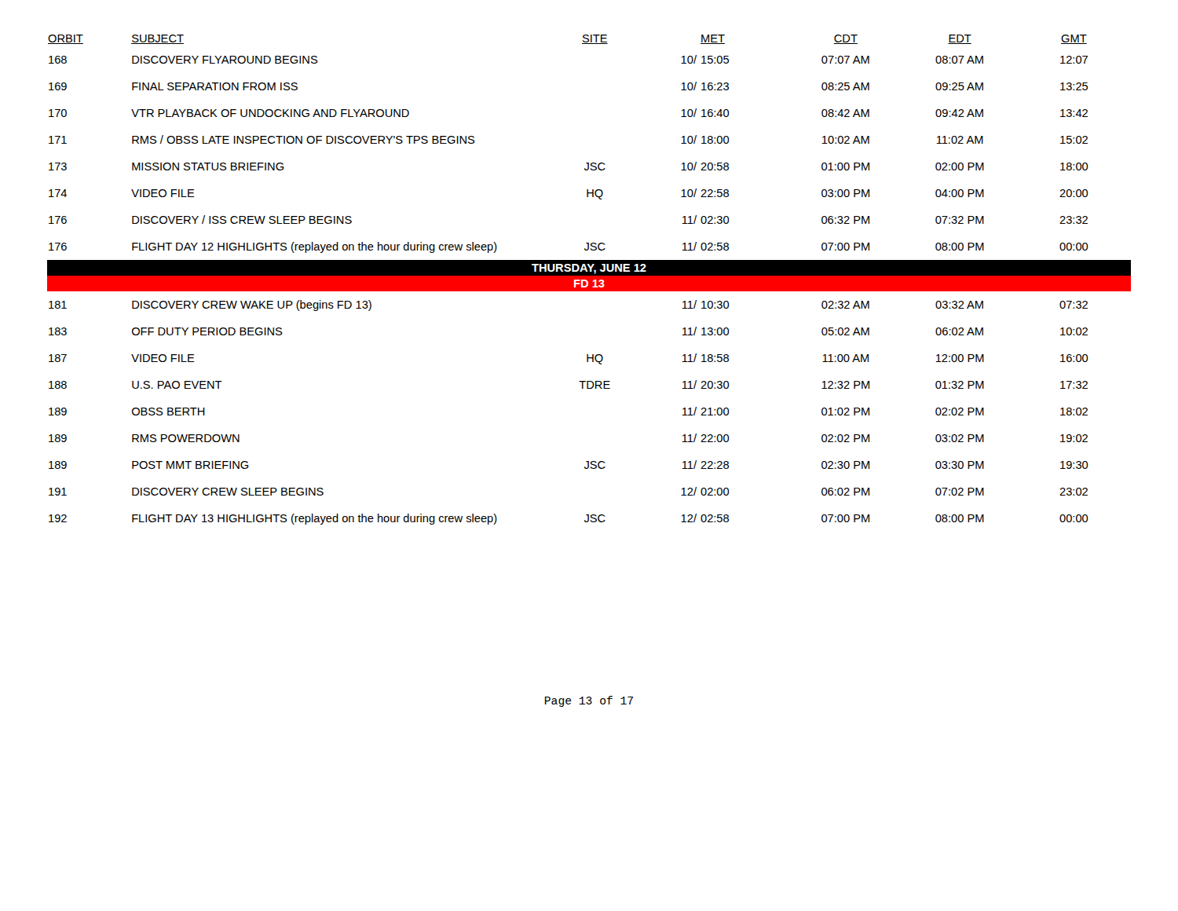| ORBIT | SUBJECT | SITE | | MET | CDT | EDT | GMT |
| --- | --- | --- | --- | --- | --- | --- | --- |
| 168 | DISCOVERY FLYAROUND BEGINS | | 10/ | 15:05 | 07:07 AM | 08:07 AM | 12:07 |
| 169 | FINAL SEPARATION FROM ISS | | 10/ | 16:23 | 08:25 AM | 09:25 AM | 13:25 |
| 170 | VTR PLAYBACK OF UNDOCKING AND FLYAROUND | | 10/ | 16:40 | 08:42 AM | 09:42 AM | 13:42 |
| 171 | RMS / OBSS LATE INSPECTION OF DISCOVERY'S TPS BEGINS | | 10/ | 18:00 | 10:02 AM | 11:02 AM | 15:02 |
| 173 | MISSION STATUS BRIEFING | JSC | 10/ | 20:58 | 01:00 PM | 02:00 PM | 18:00 |
| 174 | VIDEO FILE | HQ | 10/ | 22:58 | 03:00 PM | 04:00 PM | 20:00 |
| 176 | DISCOVERY / ISS CREW SLEEP BEGINS | | 11/ | 02:30 | 06:32 PM | 07:32 PM | 23:32 |
| 176 | FLIGHT DAY 12 HIGHLIGHTS (replayed on the hour during crew sleep) | JSC | 11/ | 02:58 | 07:00 PM | 08:00 PM | 00:00 |
| THURSDAY, JUNE 12 |
| FD 13 |
| 181 | DISCOVERY CREW WAKE UP (begins FD 13) | | 11/ | 10:30 | 02:32 AM | 03:32 AM | 07:32 |
| 183 | OFF DUTY PERIOD BEGINS | | 11/ | 13:00 | 05:02 AM | 06:02 AM | 10:02 |
| 187 | VIDEO FILE | HQ | 11/ | 18:58 | 11:00 AM | 12:00 PM | 16:00 |
| 188 | U.S. PAO EVENT | TDRE | 11/ | 20:30 | 12:32 PM | 01:32 PM | 17:32 |
| 189 | OBSS BERTH | | 11/ | 21:00 | 01:02 PM | 02:02 PM | 18:02 |
| 189 | RMS POWERDOWN | | 11/ | 22:00 | 02:02 PM | 03:02 PM | 19:02 |
| 189 | POST MMT BRIEFING | JSC | 11/ | 22:28 | 02:30 PM | 03:30 PM | 19:30 |
| 191 | DISCOVERY CREW SLEEP BEGINS | | 12/ | 02:00 | 06:02 PM | 07:02 PM | 23:02 |
| 192 | FLIGHT DAY 13 HIGHLIGHTS (replayed on the hour during crew sleep) | JSC | 12/ | 02:58 | 07:00 PM | 08:00 PM | 00:00 |
Page 13 of 17